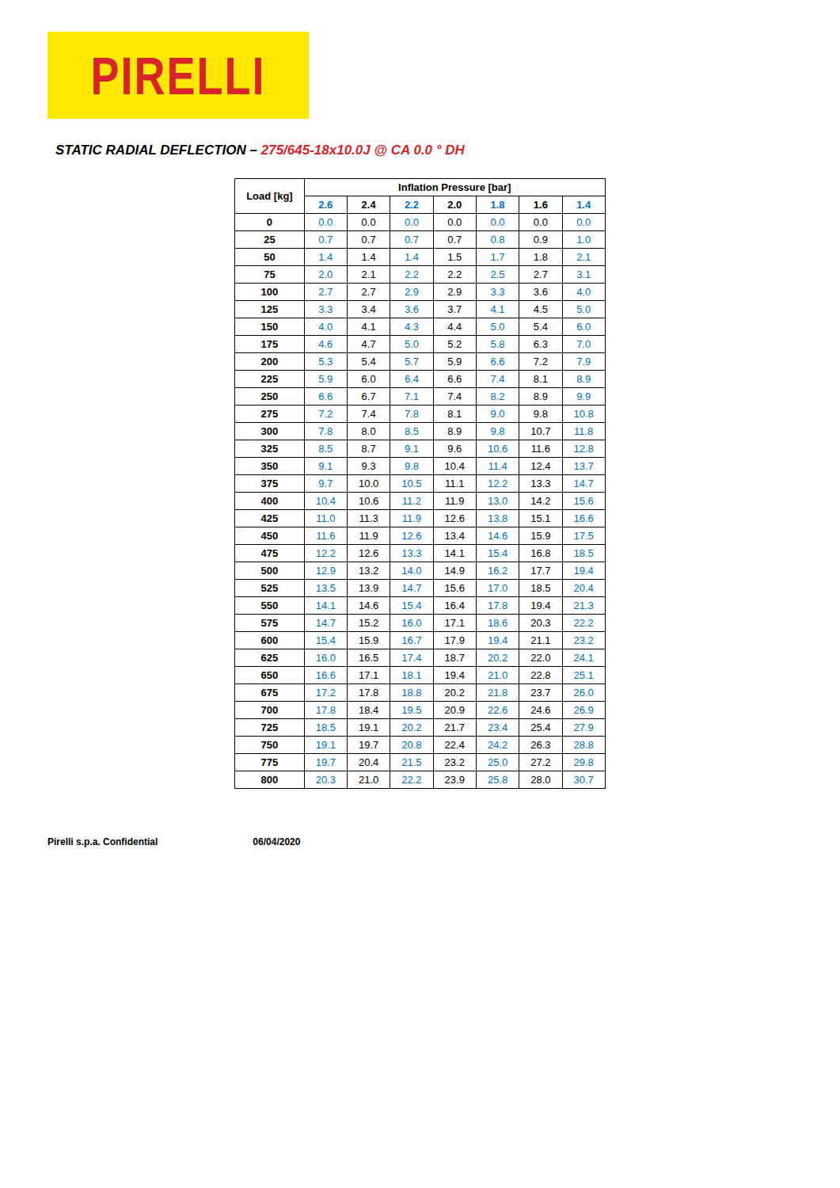PIRELLI
STATIC RADIAL DEFLECTION – 275/645-18x10.0J @ CA 0.0 ° DH
| Load [kg] | Inflation Pressure [bar] |
| --- | --- |
| 2.6 | 2.4 | 2.2 | 2.0 | 1.8 | 1.6 | 1.4 |
| 0 | 0.0 | 0.0 | 0.0 | 0.0 | 0.0 | 0.0 | 0.0 |
| 25 | 0.7 | 0.7 | 0.7 | 0.7 | 0.8 | 0.9 | 1.0 |
| 50 | 1.4 | 1.4 | 1.4 | 1.5 | 1.7 | 1.8 | 2.1 |
| 75 | 2.0 | 2.1 | 2.2 | 2.2 | 2.5 | 2.7 | 3.1 |
| 100 | 2.7 | 2.7 | 2.9 | 2.9 | 3.3 | 3.6 | 4.0 |
| 125 | 3.3 | 3.4 | 3.6 | 3.7 | 4.1 | 4.5 | 5.0 |
| 150 | 4.0 | 4.1 | 4.3 | 4.4 | 5.0 | 5.4 | 6.0 |
| 175 | 4.6 | 4.7 | 5.0 | 5.2 | 5.8 | 6.3 | 7.0 |
| 200 | 5.3 | 5.4 | 5.7 | 5.9 | 6.6 | 7.2 | 7.9 |
| 225 | 5.9 | 6.0 | 6.4 | 6.6 | 7.4 | 8.1 | 8.9 |
| 250 | 6.6 | 6.7 | 7.1 | 7.4 | 8.2 | 8.9 | 9.9 |
| 275 | 7.2 | 7.4 | 7.8 | 8.1 | 9.0 | 9.8 | 10.8 |
| 300 | 7.8 | 8.0 | 8.5 | 8.9 | 9.8 | 10.7 | 11.8 |
| 325 | 8.5 | 8.7 | 9.1 | 9.6 | 10.6 | 11.6 | 12.8 |
| 350 | 9.1 | 9.3 | 9.8 | 10.4 | 11.4 | 12.4 | 13.7 |
| 375 | 9.7 | 10.0 | 10.5 | 11.1 | 12.2 | 13.3 | 14.7 |
| 400 | 10.4 | 10.6 | 11.2 | 11.9 | 13.0 | 14.2 | 15.6 |
| 425 | 11.0 | 11.3 | 11.9 | 12.6 | 13.8 | 15.1 | 16.6 |
| 450 | 11.6 | 11.9 | 12.6 | 13.4 | 14.6 | 15.9 | 17.5 |
| 475 | 12.2 | 12.6 | 13.3 | 14.1 | 15.4 | 16.8 | 18.5 |
| 500 | 12.9 | 13.2 | 14.0 | 14.9 | 16.2 | 17.7 | 19.4 |
| 525 | 13.5 | 13.9 | 14.7 | 15.6 | 17.0 | 18.5 | 20.4 |
| 550 | 14.1 | 14.6 | 15.4 | 16.4 | 17.8 | 19.4 | 21.3 |
| 575 | 14.7 | 15.2 | 16.0 | 17.1 | 18.6 | 20.3 | 22.2 |
| 600 | 15.4 | 15.9 | 16.7 | 17.9 | 19.4 | 21.1 | 23.2 |
| 625 | 16.0 | 16.5 | 17.4 | 18.7 | 20.2 | 22.0 | 24.1 |
| 650 | 16.6 | 17.1 | 18.1 | 19.4 | 21.0 | 22.8 | 25.1 |
| 675 | 17.2 | 17.8 | 18.8 | 20.2 | 21.8 | 23.7 | 26.0 |
| 700 | 17.8 | 18.4 | 19.5 | 20.9 | 22.6 | 24.6 | 26.9 |
| 725 | 18.5 | 19.1 | 20.2 | 21.7 | 23.4 | 25.4 | 27.9 |
| 750 | 19.1 | 19.7 | 20.8 | 22.4 | 24.2 | 26.3 | 28.8 |
| 775 | 19.7 | 20.4 | 21.5 | 23.2 | 25.0 | 27.2 | 29.8 |
| 800 | 20.3 | 21.0 | 22.2 | 23.9 | 25.8 | 28.0 | 30.7 |
Pirelli s.p.a. Confidential 06/04/2020